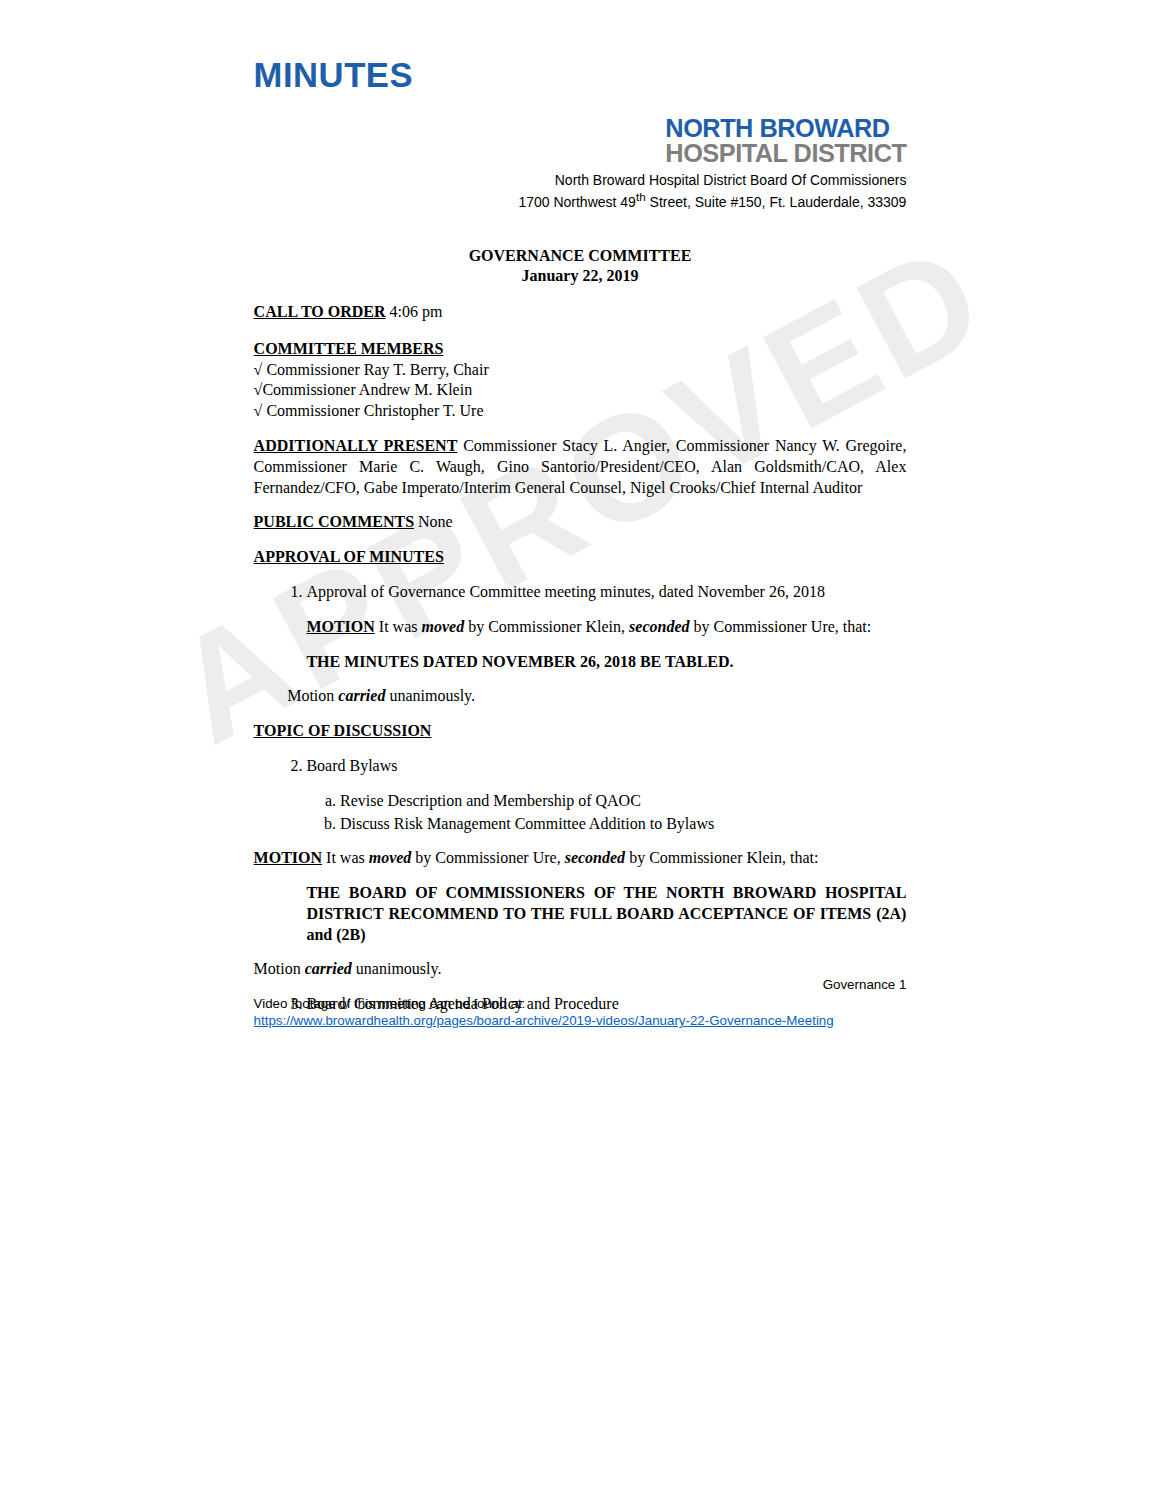APPROVED
MINUTES
NORTH BROWARD HOSPITAL DISTRICT
North Broward Hospital District Board Of Commissioners
1700 Northwest 49th Street, Suite #150, Ft. Lauderdale, 33309
GOVERNANCE COMMITTEE
January 22, 2019
CALL TO ORDER 4:06 pm
COMMITTEE MEMBERS
√ Commissioner Ray T. Berry, Chair
√Commissioner Andrew M. Klein
√ Commissioner Christopher T. Ure
ADDITIONALLY PRESENT Commissioner Stacy L. Angier, Commissioner Nancy W. Gregoire, Commissioner Marie C. Waugh, Gino Santorio/President/CEO, Alan Goldsmith/CAO, Alex Fernandez/CFO, Gabe Imperato/Interim General Counsel, Nigel Crooks/Chief Internal Auditor
PUBLIC COMMENTS None
APPROVAL OF MINUTES
Approval of Governance Committee meeting minutes, dated November 26, 2018
MOTION It was moved by Commissioner Klein, seconded by Commissioner Ure, that:
THE MINUTES DATED NOVEMBER 26, 2018 BE TABLED.
Motion carried unanimously.
TOPIC OF DISCUSSION
Board Bylaws
Revise Description and Membership of QAOC
Discuss Risk Management Committee Addition to Bylaws
MOTION It was moved by Commissioner Ure, seconded by Commissioner Klein, that:
THE BOARD OF COMMISSIONERS OF THE NORTH BROWARD HOSPITAL DISTRICT RECOMMEND TO THE FULL BOARD ACCEPTANCE OF ITEMS (2A) and (2B)
Motion carried unanimously.
Board/ Committee Agenda Policy and Procedure
Governance 1
Video footage of this meeting can be found at:
https://www.browardhealth.org/pages/board-archive/2019-videos/January-22-Governance-Meeting